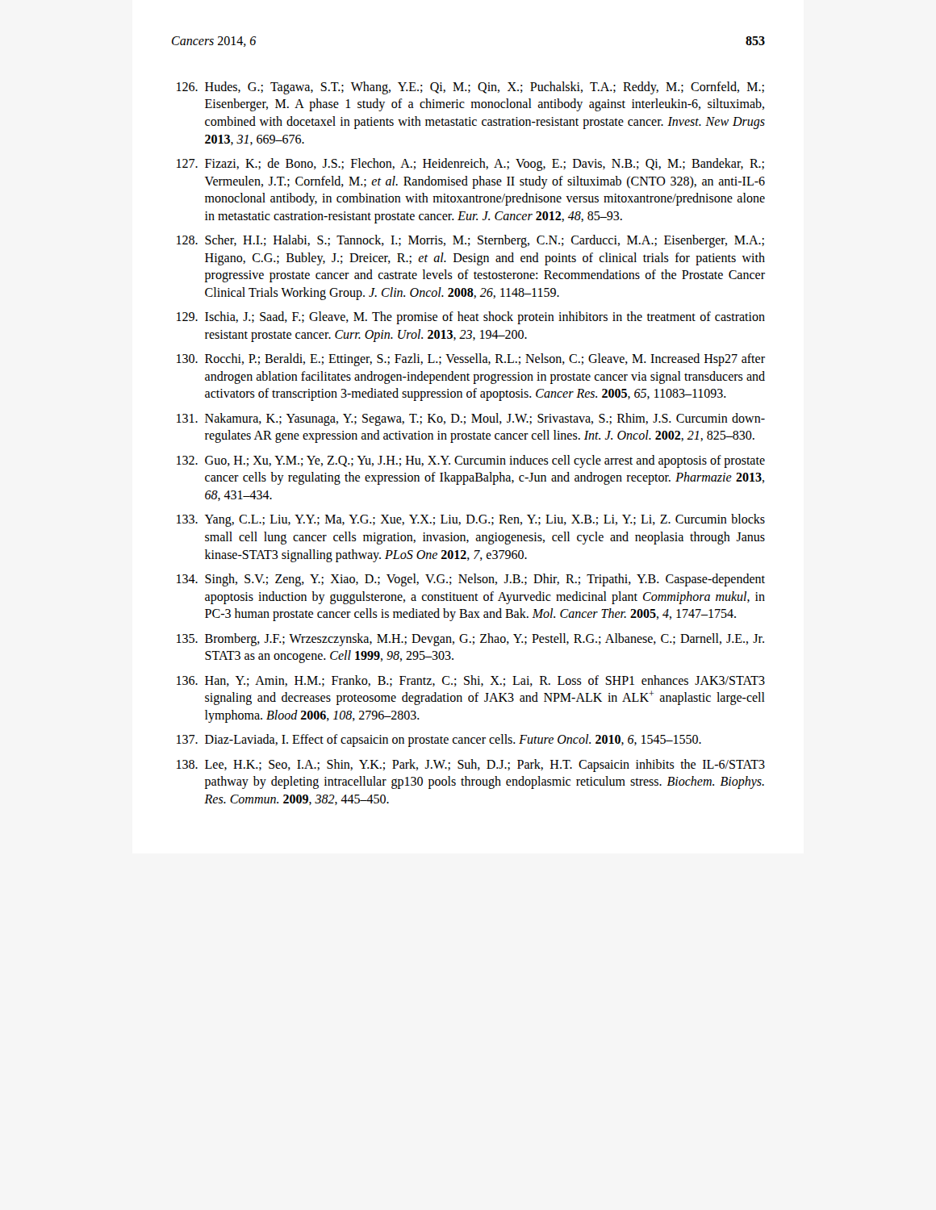Cancers 2014, 6 853
126. Hudes, G.; Tagawa, S.T.; Whang, Y.E.; Qi, M.; Qin, X.; Puchalski, T.A.; Reddy, M.; Cornfeld, M.; Eisenberger, M. A phase 1 study of a chimeric monoclonal antibody against interleukin-6, siltuximab, combined with docetaxel in patients with metastatic castration-resistant prostate cancer. Invest. New Drugs 2013, 31, 669–676.
127. Fizazi, K.; de Bono, J.S.; Flechon, A.; Heidenreich, A.; Voog, E.; Davis, N.B.; Qi, M.; Bandekar, R.; Vermeulen, J.T.; Cornfeld, M.; et al. Randomised phase II study of siltuximab (CNTO 328), an anti-IL-6 monoclonal antibody, in combination with mitoxantrone/prednisone versus mitoxantrone/prednisone alone in metastatic castration-resistant prostate cancer. Eur. J. Cancer 2012, 48, 85–93.
128. Scher, H.I.; Halabi, S.; Tannock, I.; Morris, M.; Sternberg, C.N.; Carducci, M.A.; Eisenberger, M.A.; Higano, C.G.; Bubley, J.; Dreicer, R.; et al. Design and end points of clinical trials for patients with progressive prostate cancer and castrate levels of testosterone: Recommendations of the Prostate Cancer Clinical Trials Working Group. J. Clin. Oncol. 2008, 26, 1148–1159.
129. Ischia, J.; Saad, F.; Gleave, M. The promise of heat shock protein inhibitors in the treatment of castration resistant prostate cancer. Curr. Opin. Urol. 2013, 23, 194–200.
130. Rocchi, P.; Beraldi, E.; Ettinger, S.; Fazli, L.; Vessella, R.L.; Nelson, C.; Gleave, M. Increased Hsp27 after androgen ablation facilitates androgen-independent progression in prostate cancer via signal transducers and activators of transcription 3-mediated suppression of apoptosis. Cancer Res. 2005, 65, 11083–11093.
131. Nakamura, K.; Yasunaga, Y.; Segawa, T.; Ko, D.; Moul, J.W.; Srivastava, S.; Rhim, J.S. Curcumin down-regulates AR gene expression and activation in prostate cancer cell lines. Int. J. Oncol. 2002, 21, 825–830.
132. Guo, H.; Xu, Y.M.; Ye, Z.Q.; Yu, J.H.; Hu, X.Y. Curcumin induces cell cycle arrest and apoptosis of prostate cancer cells by regulating the expression of IkappaBalpha, c-Jun and androgen receptor. Pharmazie 2013, 68, 431–434.
133. Yang, C.L.; Liu, Y.Y.; Ma, Y.G.; Xue, Y.X.; Liu, D.G.; Ren, Y.; Liu, X.B.; Li, Y.; Li, Z. Curcumin blocks small cell lung cancer cells migration, invasion, angiogenesis, cell cycle and neoplasia through Janus kinase-STAT3 signalling pathway. PLoS One 2012, 7, e37960.
134. Singh, S.V.; Zeng, Y.; Xiao, D.; Vogel, V.G.; Nelson, J.B.; Dhir, R.; Tripathi, Y.B. Caspase-dependent apoptosis induction by guggulsterone, a constituent of Ayurvedic medicinal plant Commiphora mukul, in PC-3 human prostate cancer cells is mediated by Bax and Bak. Mol. Cancer Ther. 2005, 4, 1747–1754.
135. Bromberg, J.F.; Wrzeszczynska, M.H.; Devgan, G.; Zhao, Y.; Pestell, R.G.; Albanese, C.; Darnell, J.E., Jr. STAT3 as an oncogene. Cell 1999, 98, 295–303.
136. Han, Y.; Amin, H.M.; Franko, B.; Frantz, C.; Shi, X.; Lai, R. Loss of SHP1 enhances JAK3/STAT3 signaling and decreases proteosome degradation of JAK3 and NPM-ALK in ALK+ anaplastic large-cell lymphoma. Blood 2006, 108, 2796–2803.
137. Diaz-Laviada, I. Effect of capsaicin on prostate cancer cells. Future Oncol. 2010, 6, 1545–1550.
138. Lee, H.K.; Seo, I.A.; Shin, Y.K.; Park, J.W.; Suh, D.J.; Park, H.T. Capsaicin inhibits the IL-6/STAT3 pathway by depleting intracellular gp130 pools through endoplasmic reticulum stress. Biochem. Biophys. Res. Commun. 2009, 382, 445–450.